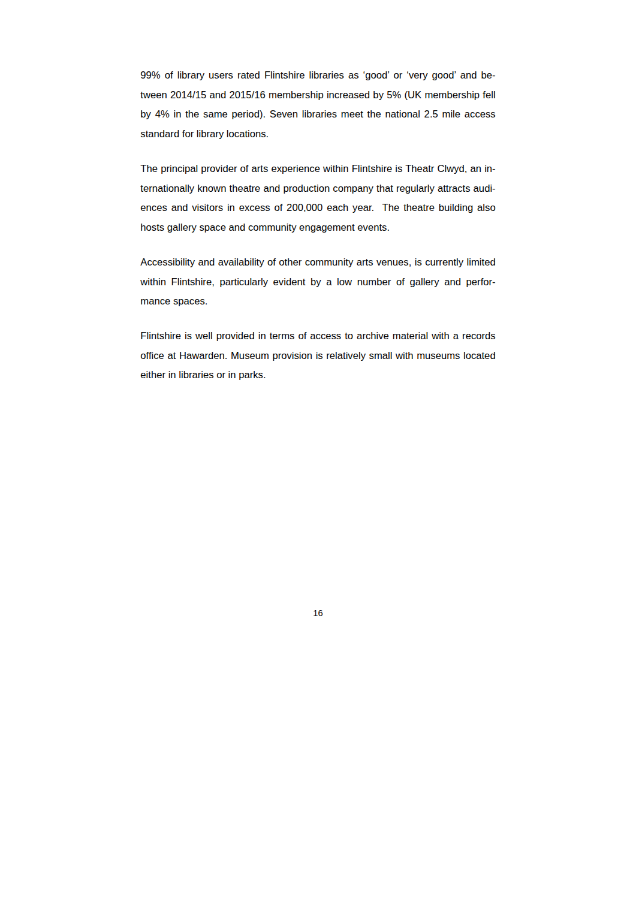99% of library users rated Flintshire libraries as ‘good’ or ‘very good’ and between 2014/15 and 2015/16 membership increased by 5% (UK membership fell by 4% in the same period). Seven libraries meet the national 2.5 mile access standard for library locations.
The principal provider of arts experience within Flintshire is Theatr Clwyd, an internationally known theatre and production company that regularly attracts audiences and visitors in excess of 200,000 each year. The theatre building also hosts gallery space and community engagement events.
Accessibility and availability of other community arts venues, is currently limited within Flintshire, particularly evident by a low number of gallery and performance spaces.
Flintshire is well provided in terms of access to archive material with a records office at Hawarden. Museum provision is relatively small with museums located either in libraries or in parks.
16